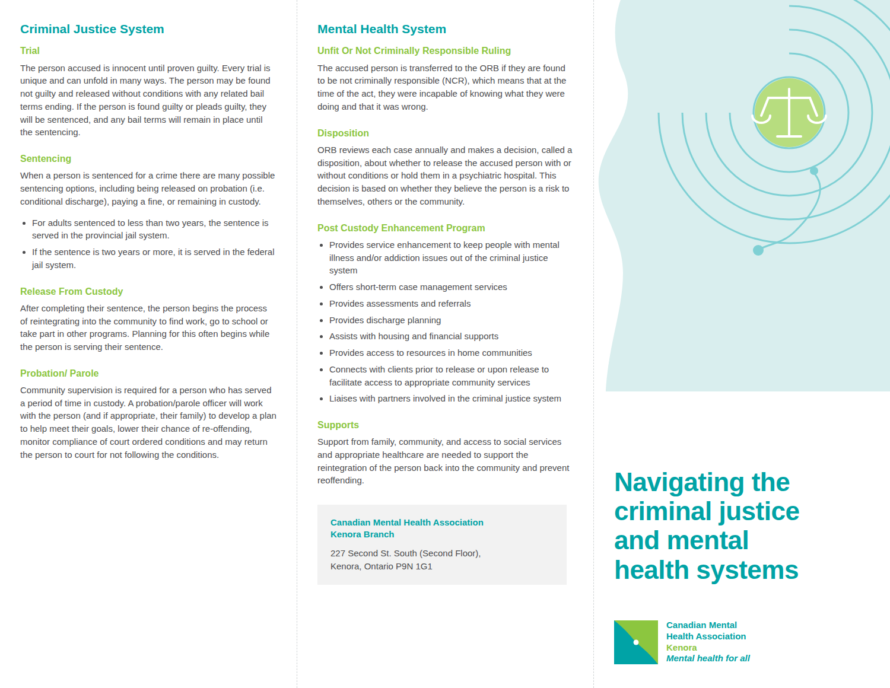Criminal Justice System
Trial
The person accused is innocent until proven guilty. Every trial is unique and can unfold in many ways. The person may be found not guilty and released without conditions with any related bail terms ending. If the person is found guilty or pleads guilty, they will be sentenced, and any bail terms will remain in place until the sentencing.
Sentencing
When a person is sentenced for a crime there are many possible sentencing options, including being released on probation (i.e. conditional discharge), paying a fine, or remaining in custody.
For adults sentenced to less than two years, the sentence is served in the provincial jail system.
If the sentence is two years or more, it is served in the federal jail system.
Release From Custody
After completing their sentence, the person begins the process of reintegrating into the community to find work, go to school or take part in other programs. Planning for this often begins while the person is serving their sentence.
Probation/ Parole
Community supervision is required for a person who has served a period of time in custody. A probation/parole officer will work with the person (and if appropriate, their family) to develop a plan to help meet their goals, lower their chance of re-offending, monitor compliance of court ordered conditions and may return the person to court for not following the conditions.
Mental Health System
Unfit Or Not Criminally Responsible Ruling
The accused person is transferred to the ORB if they are found to be not criminally responsible (NCR), which means that at the time of the act, they were incapable of knowing what they were doing and that it was wrong.
Disposition
ORB reviews each case annually and makes a decision, called a disposition, about whether to release the accused person with or without conditions or hold them in a psychiatric hospital. This decision is based on whether they believe the person is a risk to themselves, others or the community.
Post Custody Enhancement Program
Provides service enhancement to keep people with mental illness and/or addiction issues out of the criminal justice system
Offers short-term case management services
Provides assessments and referrals
Provides discharge planning
Assists with housing and financial supports
Provides access to resources in home communities
Connects with clients prior to release or upon release to facilitate access to appropriate community services
Liaises with partners involved in the criminal justice system
Supports
Support from family, community, and access to social services and appropriate healthcare are needed to support the reintegration of the person back into the community and prevent reoffending.
Canadian Mental Health Association
Kenora Branch
227 Second St. South (Second Floor),
Kenora, Ontario P9N 1G1
Navigating the
criminal justice
and mental
health systems
Canadian Mental
Health Association
Kenora
Mental health for all